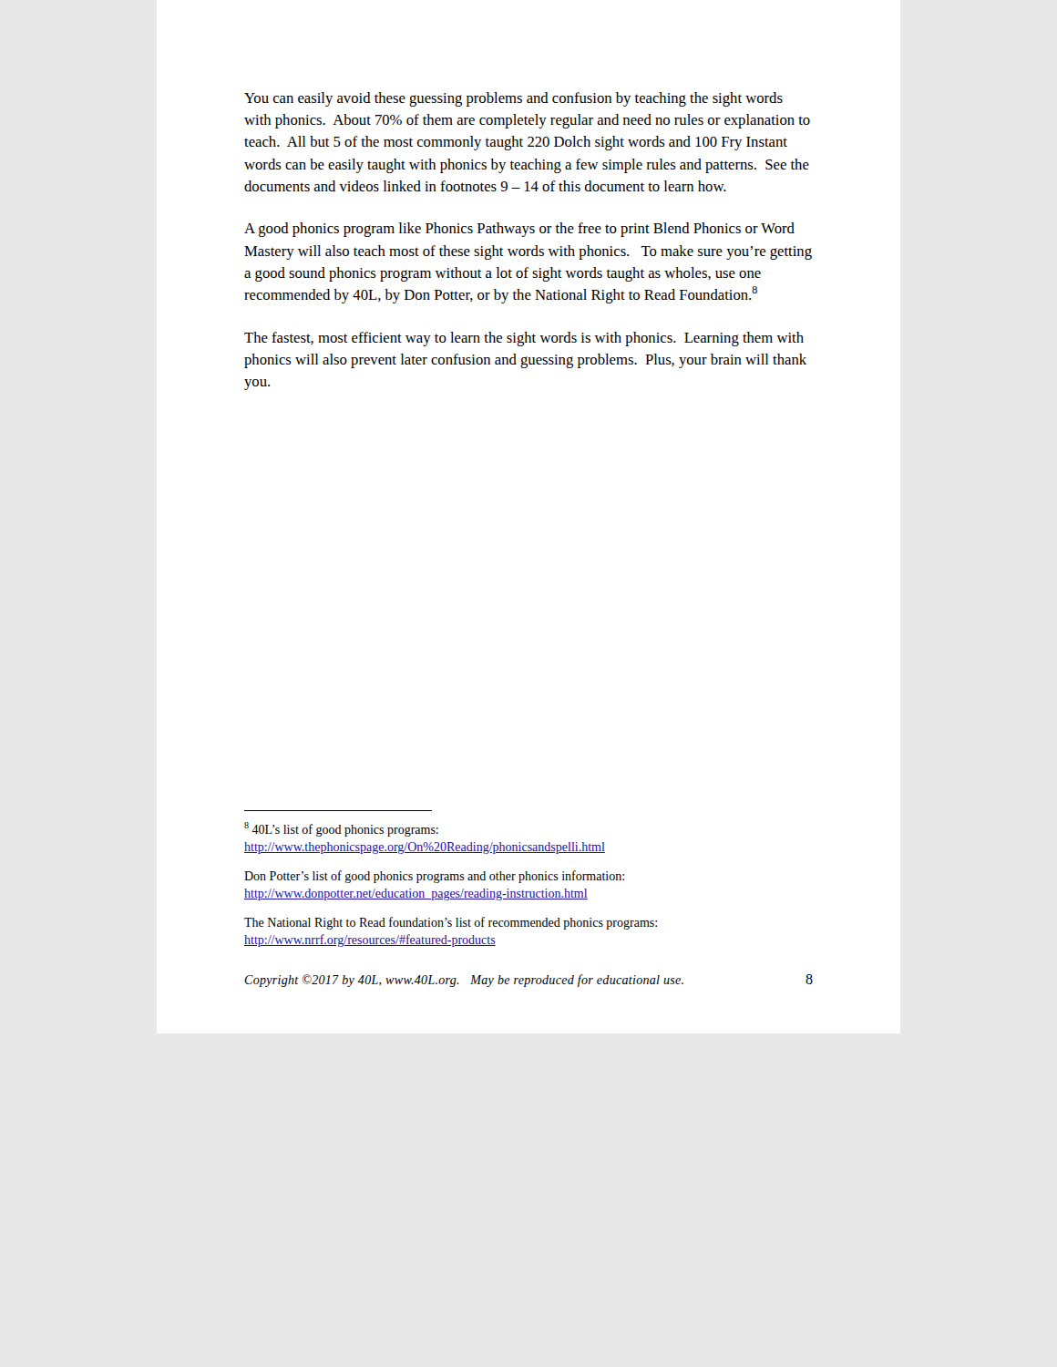You can easily avoid these guessing problems and confusion by teaching the sight words with phonics. About 70% of them are completely regular and need no rules or explanation to teach. All but 5 of the most commonly taught 220 Dolch sight words and 100 Fry Instant words can be easily taught with phonics by teaching a few simple rules and patterns. See the documents and videos linked in footnotes 9 – 14 of this document to learn how.
A good phonics program like Phonics Pathways or the free to print Blend Phonics or Word Mastery will also teach most of these sight words with phonics. To make sure you’re getting a good sound phonics program without a lot of sight words taught as wholes, use one recommended by 40L, by Don Potter, or by the National Right to Read Foundation.8
The fastest, most efficient way to learn the sight words is with phonics. Learning them with phonics will also prevent later confusion and guessing problems. Plus, your brain will thank you.
8 40L’s list of good phonics programs:
http://www.thephonicspage.org/On%20Reading/phonicsandspelli.html
Don Potter’s list of good phonics programs and other phonics information:
http://www.donpotter.net/education_pages/reading-instruction.html
The National Right to Read foundation’s list of recommended phonics programs:
http://www.nrrf.org/resources/#featured-products
Copyright ©2017 by 40L, www.40L.org. May be reproduced for educational use. 8